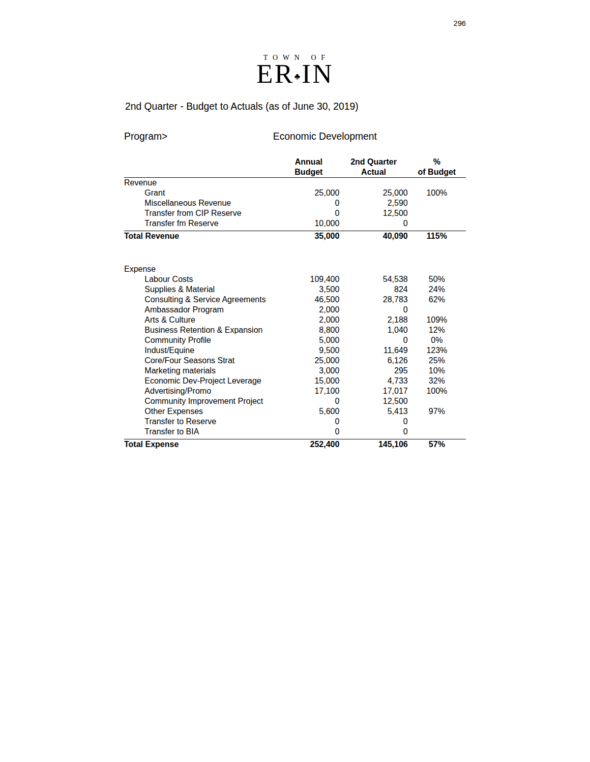296
T O W N O F ER♣IN
2nd Quarter - Budget to Actuals (as of June 30, 2019)
Program> Economic Development
| | Annual | 2nd Quarter | % |
| --- | --- | --- | --- |
| | Budget | Actual | of Budget |
| Revenue | | | |
| Grant | 25,000 | 25,000 | 100% |
| Miscellaneous Revenue | 0 | 2,590 | |
| Transfer from CIP Reserve | 0 | 12,500 | |
| Transfer fm Reserve | 10,000 | 0 | |
| Total Revenue | 35,000 | 40,090 | 115% |
| Expense | | | |
| Labour Costs | 109,400 | 54,538 | 50% |
| Supplies & Material | 3,500 | 824 | 24% |
| Consulting & Service Agreements | 46,500 | 28,783 | 62% |
| Ambassador Program | 2,000 | 0 | |
| Arts & Culture | 2,000 | 2,188 | 109% |
| Business Retention & Expansion | 8,800 | 1,040 | 12% |
| Community Profile | 5,000 | 0 | 0% |
| Indust/Equine | 9,500 | 11,649 | 123% |
| Core/Four Seasons Strat | 25,000 | 6,126 | 25% |
| Marketing materials | 3,000 | 295 | 10% |
| Economic Dev-Project Leverage | 15,000 | 4,733 | 32% |
| Advertising/Promo | 17,100 | 17,017 | 100% |
| Community Improvement Project | 0 | 12,500 | |
| Other Expenses | 5,600 | 5,413 | 97% |
| Transfer to Reserve | 0 | 0 | |
| Transfer to BIA | 0 | 0 | |
| Total Expense | 252,400 | 145,106 | 57% |